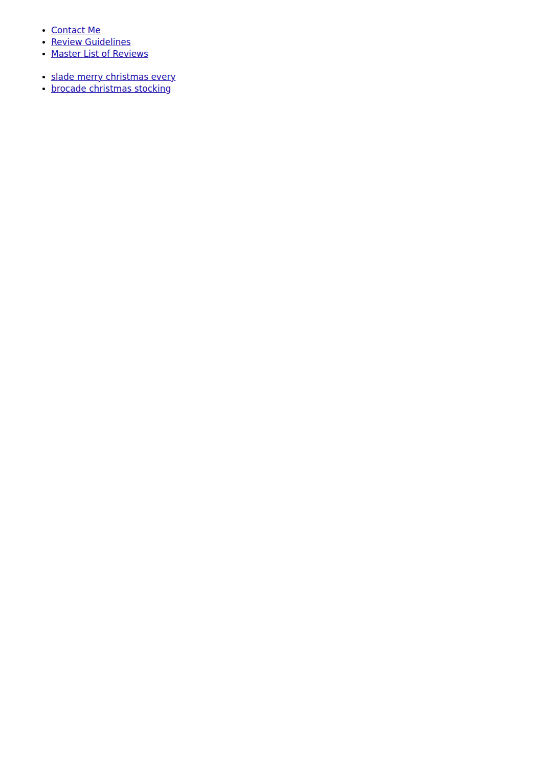Contact Me
Review Guidelines
Master List of Reviews
slade merry christmas every
brocade christmas stocking